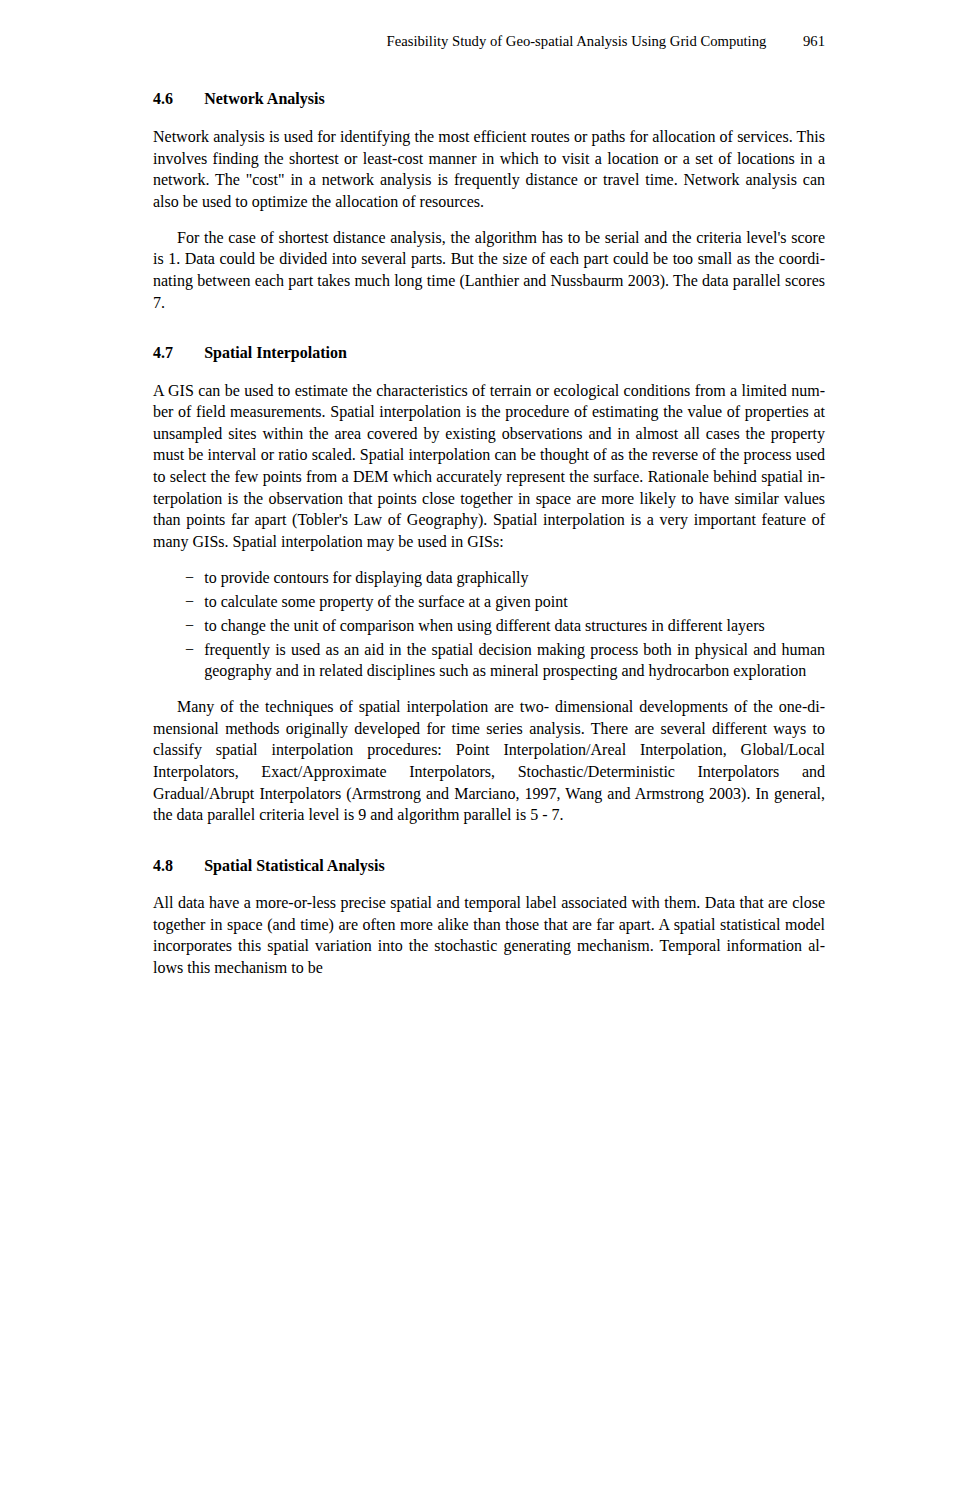Feasibility Study of Geo-spatial Analysis Using Grid Computing961
4.6 Network Analysis
Network analysis is used for identifying the most efficient routes or paths for allocation of services. This involves finding the shortest or least-cost manner in which to visit a location or a set of locations in a network. The "cost" in a network analysis is frequently distance or travel time. Network analysis can also be used to optimize the allocation of resources.
For the case of shortest distance analysis, the algorithm has to be serial and the criteria level's score is 1. Data could be divided into several parts. But the size of each part could be too small as the coordinating between each part takes much long time (Lanthier and Nussbaurm 2003). The data parallel scores 7.
4.7 Spatial Interpolation
A GIS can be used to estimate the characteristics of terrain or ecological conditions from a limited number of field measurements. Spatial interpolation is the procedure of estimating the value of properties at unsampled sites within the area covered by existing observations and in almost all cases the property must be interval or ratio scaled. Spatial interpolation can be thought of as the reverse of the process used to select the few points from a DEM which accurately represent the surface. Rationale behind spatial interpolation is the observation that points close together in space are more likely to have similar values than points far apart (Tobler's Law of Geography). Spatial interpolation is a very important feature of many GISs. Spatial interpolation may be used in GISs:
to provide contours for displaying data graphically
to calculate some property of the surface at a given point
to change the unit of comparison when using different data structures in different layers
frequently is used as an aid in the spatial decision making process both in physical and human geography and in related disciplines such as mineral prospecting and hydrocarbon exploration
Many of the techniques of spatial interpolation are two- dimensional developments of the one-dimensional methods originally developed for time series analysis. There are several different ways to classify spatial interpolation procedures: Point Interpolation/Areal Interpolation, Global/Local Interpolators, Exact/Approximate Interpolators, Stochastic/Deterministic Interpolators and Gradual/Abrupt Interpolators (Armstrong and Marciano, 1997, Wang and Armstrong 2003). In general, the data parallel criteria level is 9 and algorithm parallel is 5 - 7.
4.8 Spatial Statistical Analysis
All data have a more-or-less precise spatial and temporal label associated with them. Data that are close together in space (and time) are often more alike than those that are far apart. A spatial statistical model incorporates this spatial variation into the stochastic generating mechanism. Temporal information allows this mechanism to be